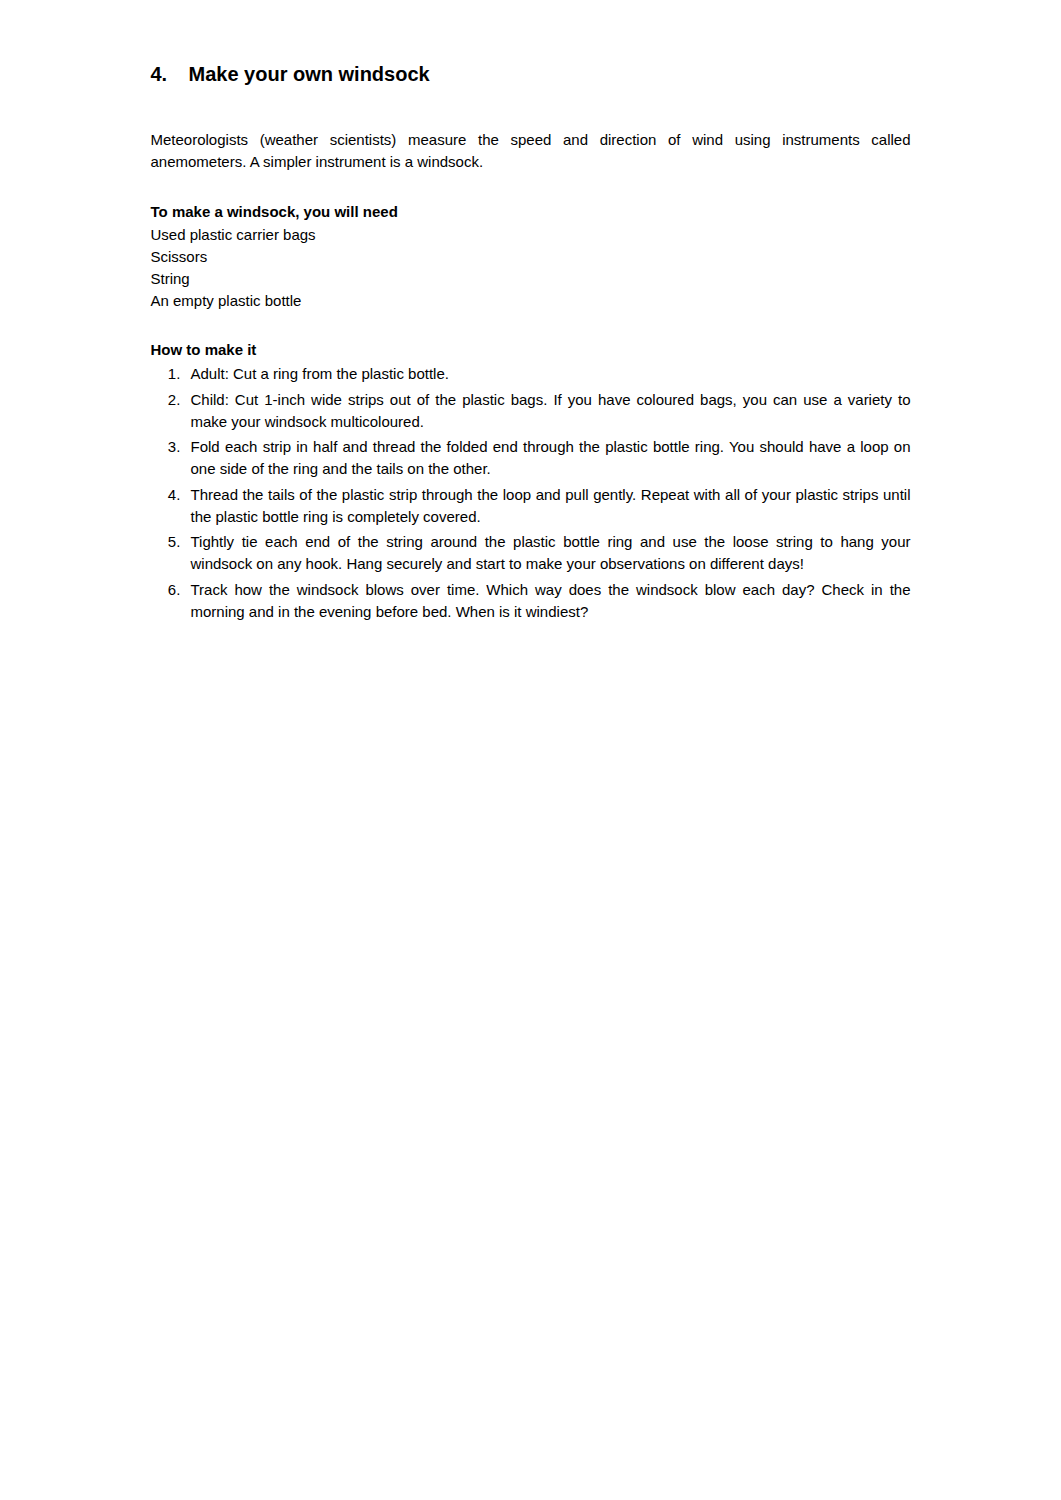4. Make your own windsock
Meteorologists (weather scientists) measure the speed and direction of wind using instruments called anemometers. A simpler instrument is a windsock.
To make a windsock, you will need
Used plastic carrier bags
Scissors
String
An empty plastic bottle
How to make it
Adult: Cut a ring from the plastic bottle.
Child: Cut 1-inch wide strips out of the plastic bags. If you have coloured bags, you can use a variety to make your windsock multicoloured.
Fold each strip in half and thread the folded end through the plastic bottle ring. You should have a loop on one side of the ring and the tails on the other.
Thread the tails of the plastic strip through the loop and pull gently. Repeat with all of your plastic strips until the plastic bottle ring is completely covered.
Tightly tie each end of the string around the plastic bottle ring and use the loose string to hang your windsock on any hook. Hang securely and start to make your observations on different days!
Track how the windsock blows over time. Which way does the windsock blow each day? Check in the morning and in the evening before bed. When is it windiest?